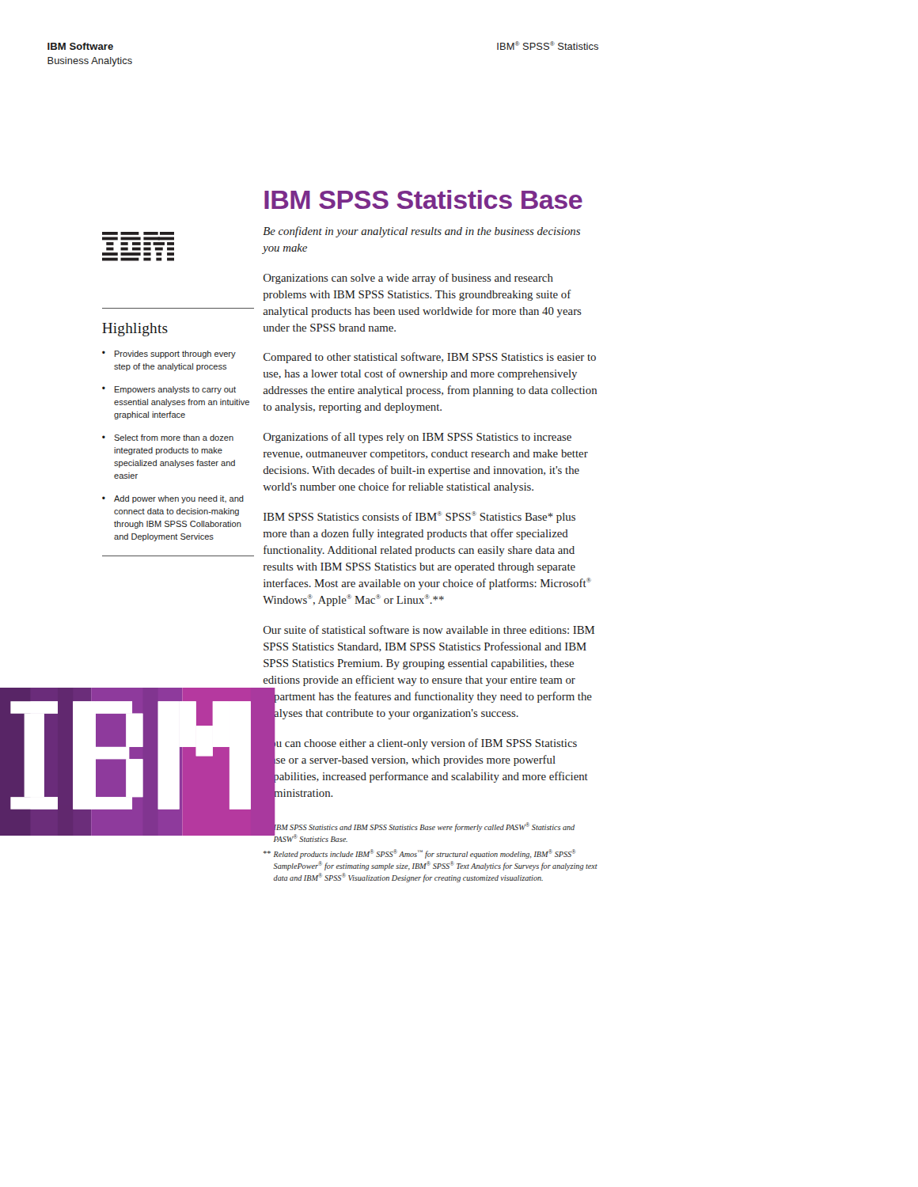IBM Software Business Analytics
IBM® SPSS® Statistics
Highlights
Provides support through every step of the analytical process
Empowers analysts to carry out essential analyses from an intuitive graphical interface
Select from more than a dozen integrated products to make specialized analyses faster and easier
Add power when you need it, and connect data to decision-making through IBM SPSS Collaboration and Deployment Services
IBM SPSS Statistics Base
Be confident in your analytical results and in the business decisions you make
Organizations can solve a wide array of business and research problems with IBM SPSS Statistics. This groundbreaking suite of analytical products has been used worldwide for more than 40 years under the SPSS brand name.
Compared to other statistical software, IBM SPSS Statistics is easier to use, has a lower total cost of ownership and more comprehensively addresses the entire analytical process, from planning to data collection to analysis, reporting and deployment.
Organizations of all types rely on IBM SPSS Statistics to increase revenue, outmaneuver competitors, conduct research and make better decisions. With decades of built-in expertise and innovation, it's the world's number one choice for reliable statistical analysis.
IBM SPSS Statistics consists of IBM® SPSS® Statistics Base* plus more than a dozen fully integrated products that offer specialized functionality. Additional related products can easily share data and results with IBM SPSS Statistics but are operated through separate interfaces. Most are available on your choice of platforms: Microsoft® Windows®, Apple® Mac® or Linux®.**
Our suite of statistical software is now available in three editions: IBM SPSS Statistics Standard, IBM SPSS Statistics Professional and IBM SPSS Statistics Premium. By grouping essential capabilities, these editions provide an efficient way to ensure that your entire team or department has the features and functionality they need to perform the analyses that contribute to your organization's success.
You can choose either a client-only version of IBM SPSS Statistics Base or a server-based version, which provides more powerful capabilities, increased performance and scalability and more efficient administration.
*
IBM SPSS Statistics and IBM SPSS Statistics Base were formerly called PASW® Statistics and PASW® Statistics Base.
**
Related products include IBM® SPSS® Amos™ for structural equation modeling, IBM® SPSS® SamplePower® for estimating sample size, IBM® SPSS® Text Analytics for Surveys for analyzing text data and IBM® SPSS® Visualization Designer for creating customized visualization.